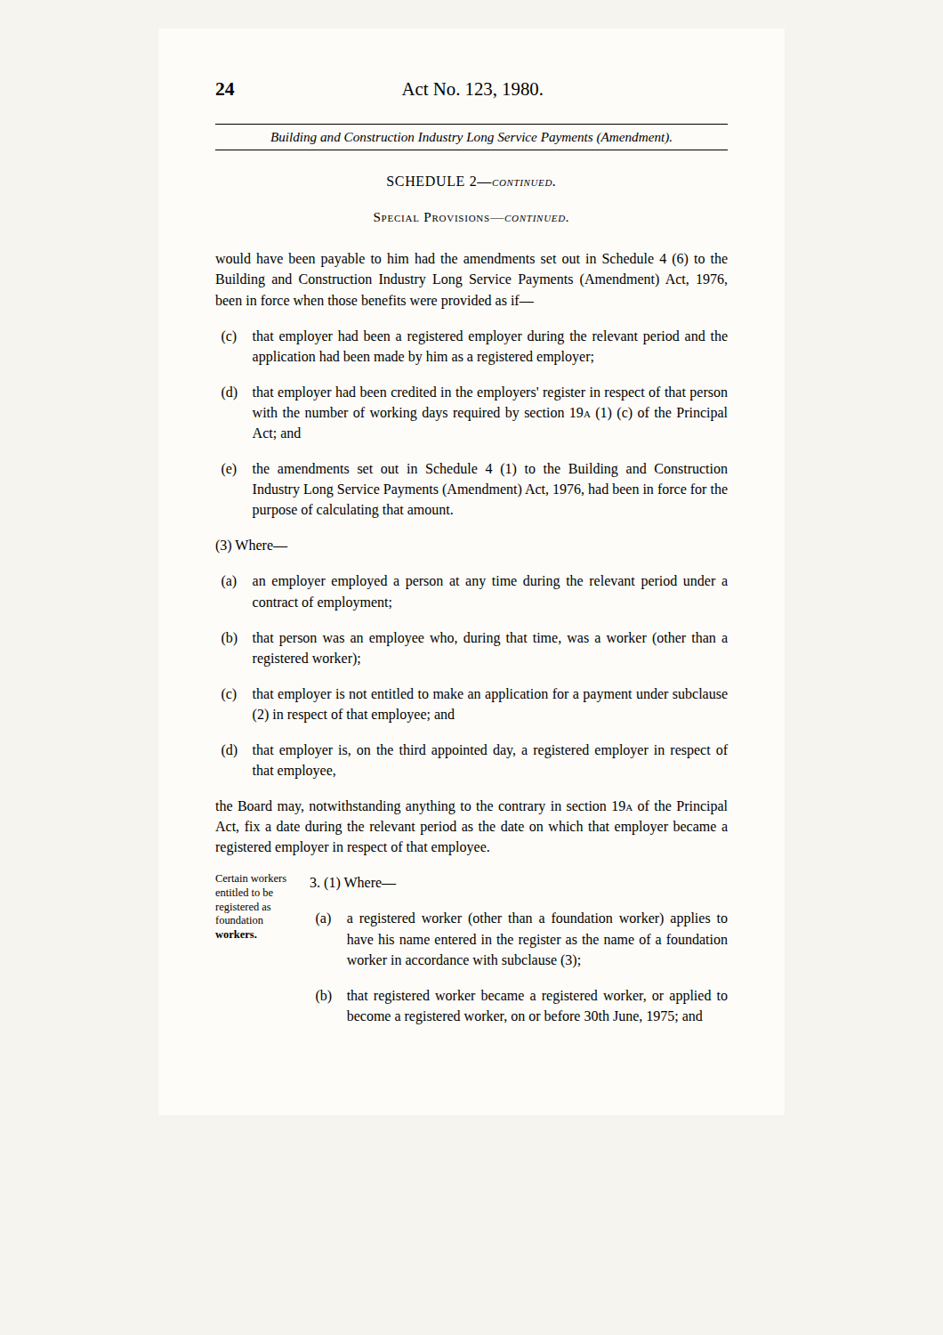24
Act No. 123, 1980.
Building and Construction Industry Long Service Payments (Amendment).
SCHEDULE 2—continued.
Special Provisions—continued.
would have been payable to him had the amendments set out in Schedule 4 (6) to the Building and Construction Industry Long Service Payments (Amendment) Act, 1976, been in force when those benefits were provided as if—
(c) that employer had been a registered employer during the relevant period and the application had been made by him as a registered employer;
(d) that employer had been credited in the employers' register in respect of that person with the number of working days required by section 19a (1) (c) of the Principal Act; and
(e) the amendments set out in Schedule 4 (1) to the Building and Construction Industry Long Service Payments (Amendment) Act, 1976, had been in force for the purpose of calculating that amount.
(3) Where—
(a) an employer employed a person at any time during the relevant period under a contract of employment;
(b) that person was an employee who, during that time, was a worker (other than a registered worker);
(c) that employer is not entitled to make an application for a payment under subclause (2) in respect of that employee; and
(d) that employer is, on the third appointed day, a registered employer in respect of that employee,
the Board may, notwithstanding anything to the contrary in section 19a of the Principal Act, fix a date during the relevant period as the date on which that employer became a registered employer in respect of that employee.
Certain workers entitled to be registered as foundation workers.
3. (1) Where—
(a) a registered worker (other than a foundation worker) applies to have his name entered in the register as the name of a foundation worker in accordance with subclause (3);
(b) that registered worker became a registered worker, or applied to become a registered worker, on or before 30th June, 1975; and